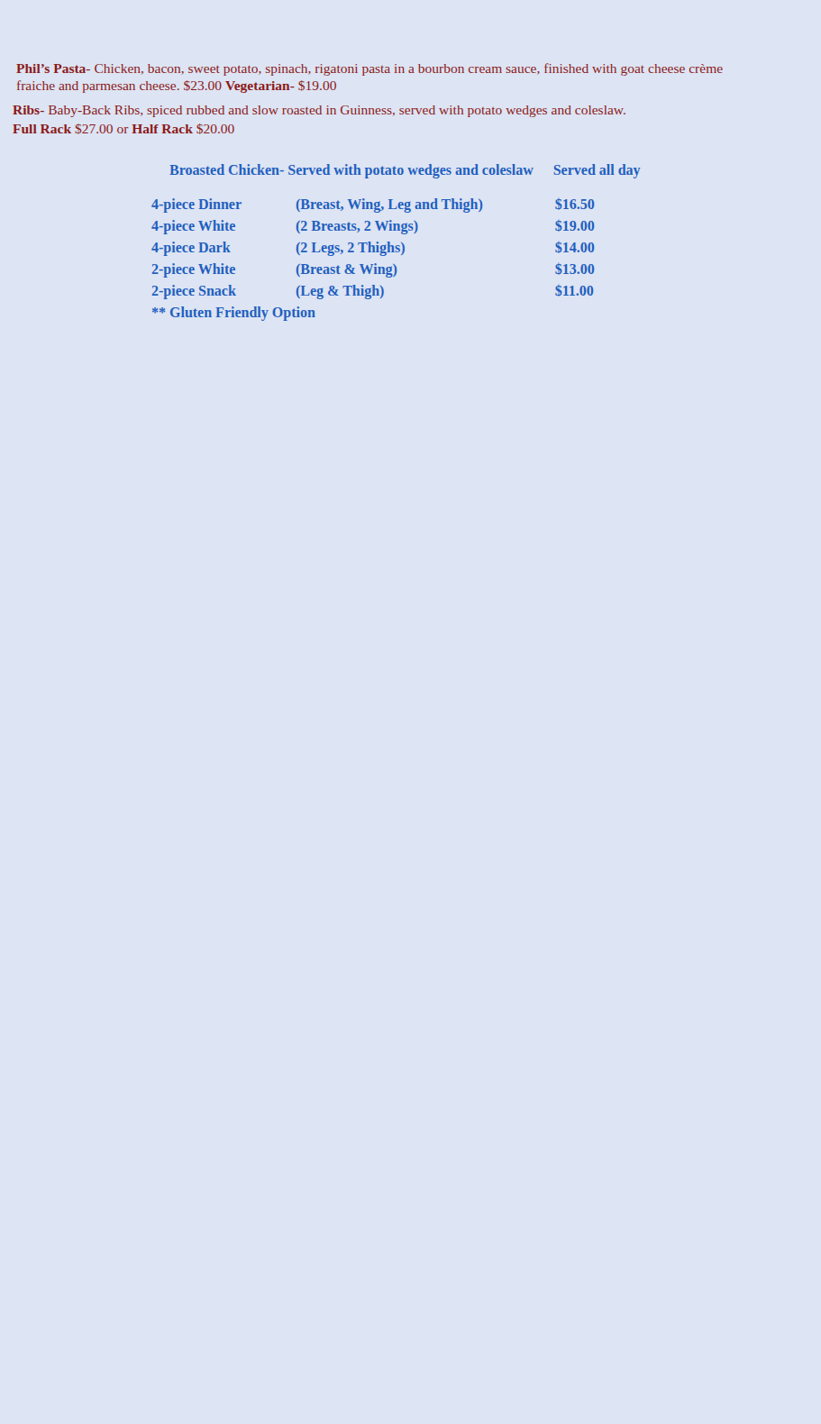Phil’s Pasta- Chicken, bacon, sweet potato, spinach, rigatoni pasta in a bourbon cream sauce, finished with goat cheese crème fraiche and parmesan cheese. $23.00 Vegetarian- $19.00
Ribs- Baby-Back Ribs, spiced rubbed and slow roasted in Guinness, served with potato wedges and coleslaw.
Full Rack $27.00 or Half Rack $20.00
Broasted Chicken- Served with potato wedges and coleslaw Served all day
| 4-piece Dinner | (Breast, Wing, Leg and Thigh) | $16.50 |
| 4-piece White | (2 Breasts, 2 Wings) | $19.00 |
| 4-piece Dark | (2 Legs, 2 Thighs) | $14.00 |
| 2-piece White | (Breast & Wing) | $13.00 |
| 2-piece Snack | (Leg & Thigh) | $11.00 |
** Gluten Friendly Option